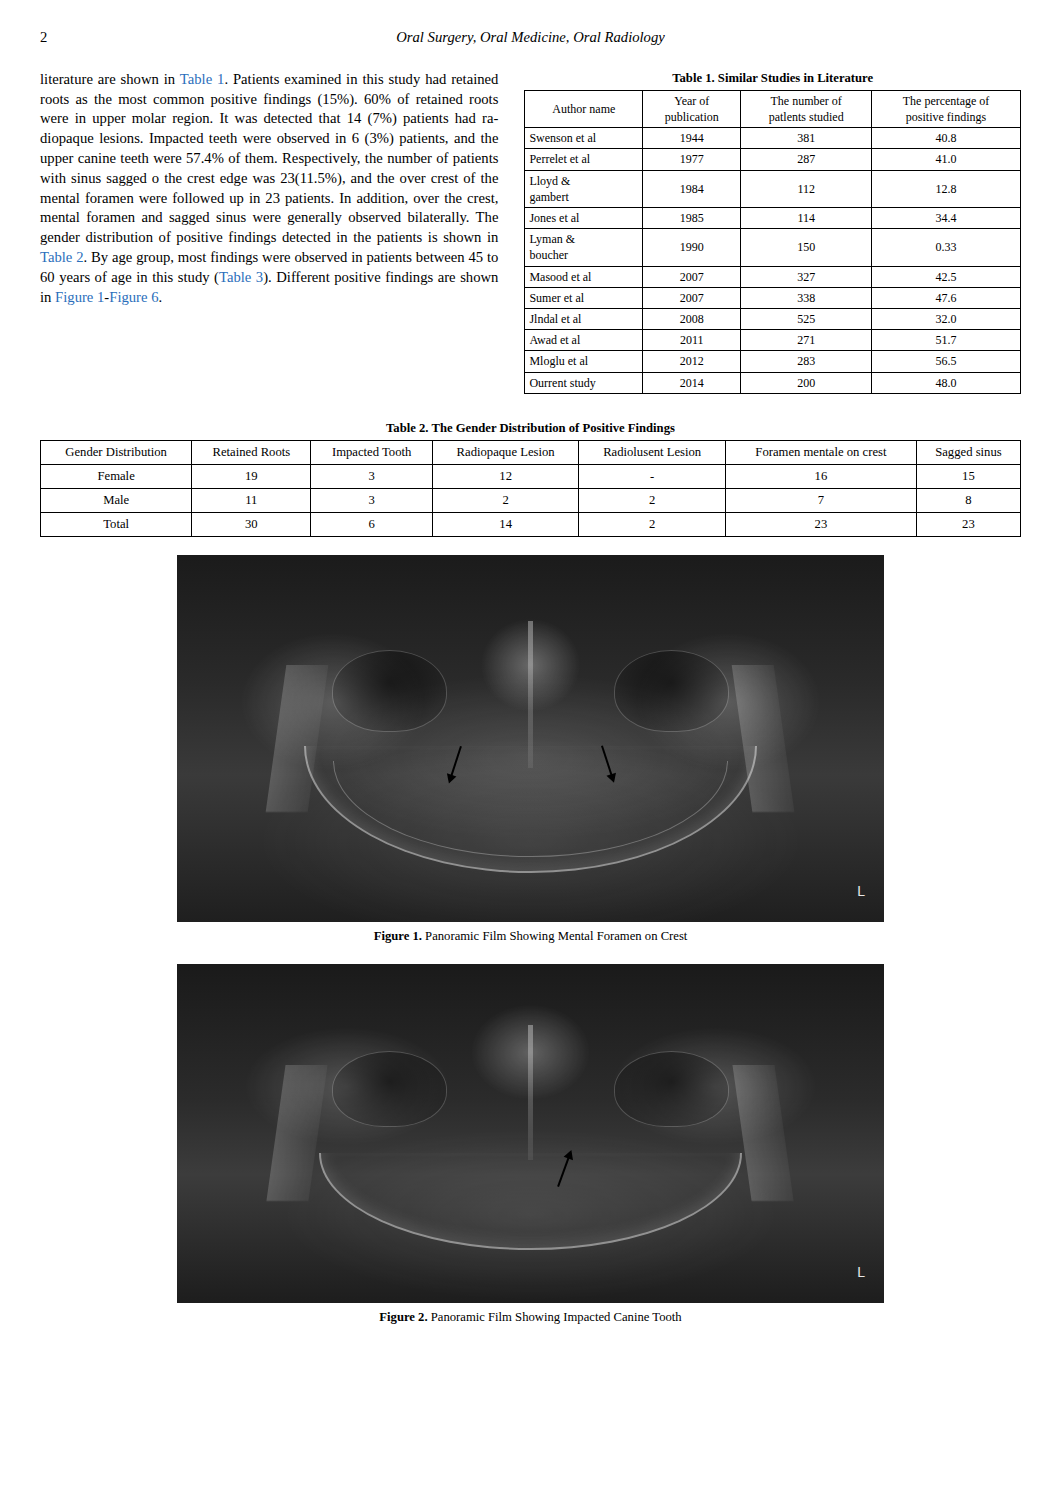2
Oral Surgery, Oral Medicine, Oral Radiology
literature are shown in Table 1. Patients examined in this study had retained roots as the most common positive findings (15%). 60% of retained roots were in upper molar region. It was detected that 14 (7%) patients had radiopaque lesions. Impacted teeth were observed in 6 (3%) patients, and the upper canine teeth were 57.4% of them. Respectively, the number of patients with sinus sagged o the crest edge was 23(11.5%), and the over crest of the mental foramen were followed up in 23 patients. In addition, over the crest, mental foramen and sagged sinus were generally observed bilaterally. The gender distribution of positive findings detected in the patients is shown in Table 2. By age group, most findings were observed in patients between 45 to 60 years of age in this study (Table 3). Different positive findings are shown in Figure 1-Figure 6.
Table 1. Similar Studies in Literature
| Author name | Year of publication | The number of patlents studied | The percentage of positive findings |
| --- | --- | --- | --- |
| Swenson et al | 1944 | 381 | 40.8 |
| Perrelet et al | 1977 | 287 | 41.0 |
| Lloyd & gambert | 1984 | 112 | 12.8 |
| Jones et al | 1985 | 114 | 34.4 |
| Lyman & boucher | 1990 | 150 | 0.33 |
| Masood et al | 2007 | 327 | 42.5 |
| Sumer et al | 2007 | 338 | 47.6 |
| Jlndal et al | 2008 | 525 | 32.0 |
| Awad et al | 2011 | 271 | 51.7 |
| Mloglu et al | 2012 | 283 | 56.5 |
| Ourrent study | 2014 | 200 | 48.0 |
Table 2. The Gender Distribution of Positive Findings
| Gender Distribution | Retained Roots | Impacted Tooth | Radiopaque Lesion | Radiolusent Lesion | Foramen mentale on crest | Sagged sinus |
| --- | --- | --- | --- | --- | --- | --- |
| Female | 19 | 3 | 12 | - | 16 | 15 |
| Male | 11 | 3 | 2 | 2 | 7 | 8 |
| Total | 30 | 6 | 14 | 2 | 23 | 23 |
L
Figure 1. Panoramic Film Showing Mental Foramen on Crest
L
Figure 2. Panoramic Film Showing Impacted Canine Tooth